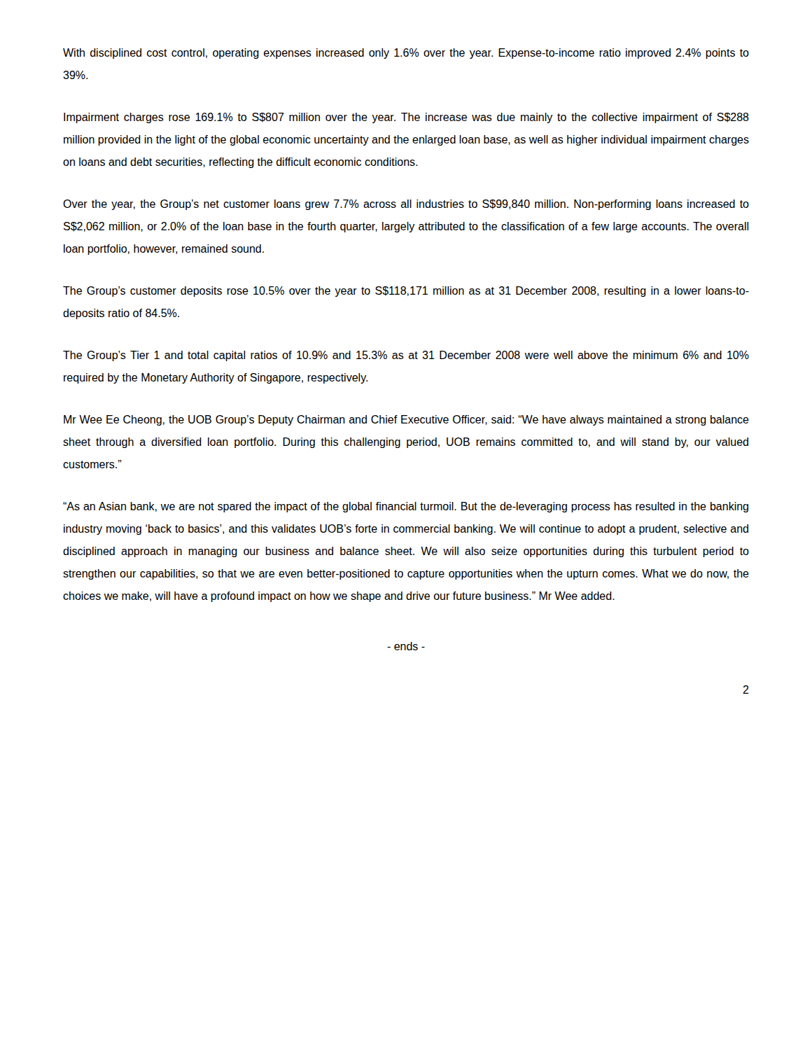With disciplined cost control, operating expenses increased only 1.6% over the year. Expense-to-income ratio improved 2.4% points to 39%.
Impairment charges rose 169.1% to S$807 million over the year. The increase was due mainly to the collective impairment of S$288 million provided in the light of the global economic uncertainty and the enlarged loan base, as well as higher individual impairment charges on loans and debt securities, reflecting the difficult economic conditions.
Over the year, the Group’s net customer loans grew 7.7% across all industries to S$99,840 million. Non-performing loans increased to S$2,062 million, or 2.0% of the loan base in the fourth quarter, largely attributed to the classification of a few large accounts. The overall loan portfolio, however, remained sound.
The Group’s customer deposits rose 10.5% over the year to S$118,171 million as at 31 December 2008, resulting in a lower loans-to-deposits ratio of 84.5%.
The Group’s Tier 1 and total capital ratios of 10.9% and 15.3% as at 31 December 2008 were well above the minimum 6% and 10% required by the Monetary Authority of Singapore, respectively.
Mr Wee Ee Cheong, the UOB Group’s Deputy Chairman and Chief Executive Officer, said: “We have always maintained a strong balance sheet through a diversified loan portfolio. During this challenging period, UOB remains committed to, and will stand by, our valued customers.”
“As an Asian bank, we are not spared the impact of the global financial turmoil. But the de-leveraging process has resulted in the banking industry moving ‘back to basics’, and this validates UOB’s forte in commercial banking. We will continue to adopt a prudent, selective and disciplined approach in managing our business and balance sheet. We will also seize opportunities during this turbulent period to strengthen our capabilities, so that we are even better-positioned to capture opportunities when the upturn comes. What we do now, the choices we make, will have a profound impact on how we shape and drive our future business.” Mr Wee added.
- ends -
2